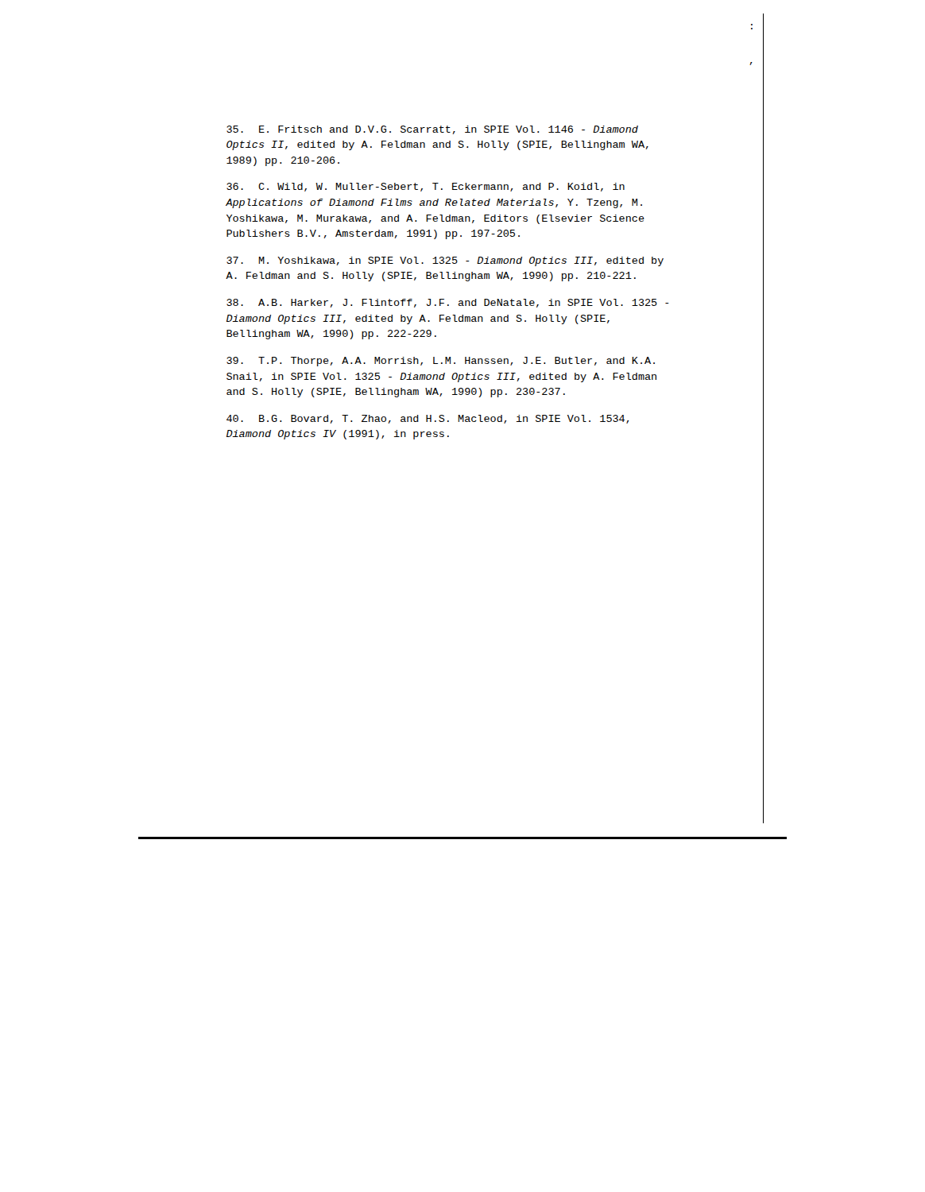: ,
35. E. Fritsch and D.V.G. Scarratt, in SPIE Vol. 1146 - Diamond Optics II, edited by A. Feldman and S. Holly (SPIE, Bellingham WA, 1989) pp. 210-206.
36. C. Wild, W. Muller-Sebert, T. Eckermann, and P. Koidl, in Applications of Diamond Films and Related Materials, Y. Tzeng, M. Yoshikawa, M. Murakawa, and A. Feldman, Editors (Elsevier Science Publishers B.V., Amsterdam, 1991) pp. 197-205.
37. M. Yoshikawa, in SPIE Vol. 1325 - Diamond Optics III, edited by A. Feldman and S. Holly (SPIE, Bellingham WA, 1990) pp. 210-221.
38. A.B. Harker, J. Flintoff, J.F. and DeNatale, in SPIE Vol. 1325 - Diamond Optics III, edited by A. Feldman and S. Holly (SPIE, Bellingham WA, 1990) pp. 222-229.
39. T.P. Thorpe, A.A. Morrish, L.M. Hanssen, J.E. Butler, and K.A. Snail, in SPIE Vol. 1325 - Diamond Optics III, edited by A. Feldman and S. Holly (SPIE, Bellingham WA, 1990) pp. 230-237.
40. B.G. Bovard, T. Zhao, and H.S. Macleod, in SPIE Vol. 1534, Diamond Optics IV (1991), in press.